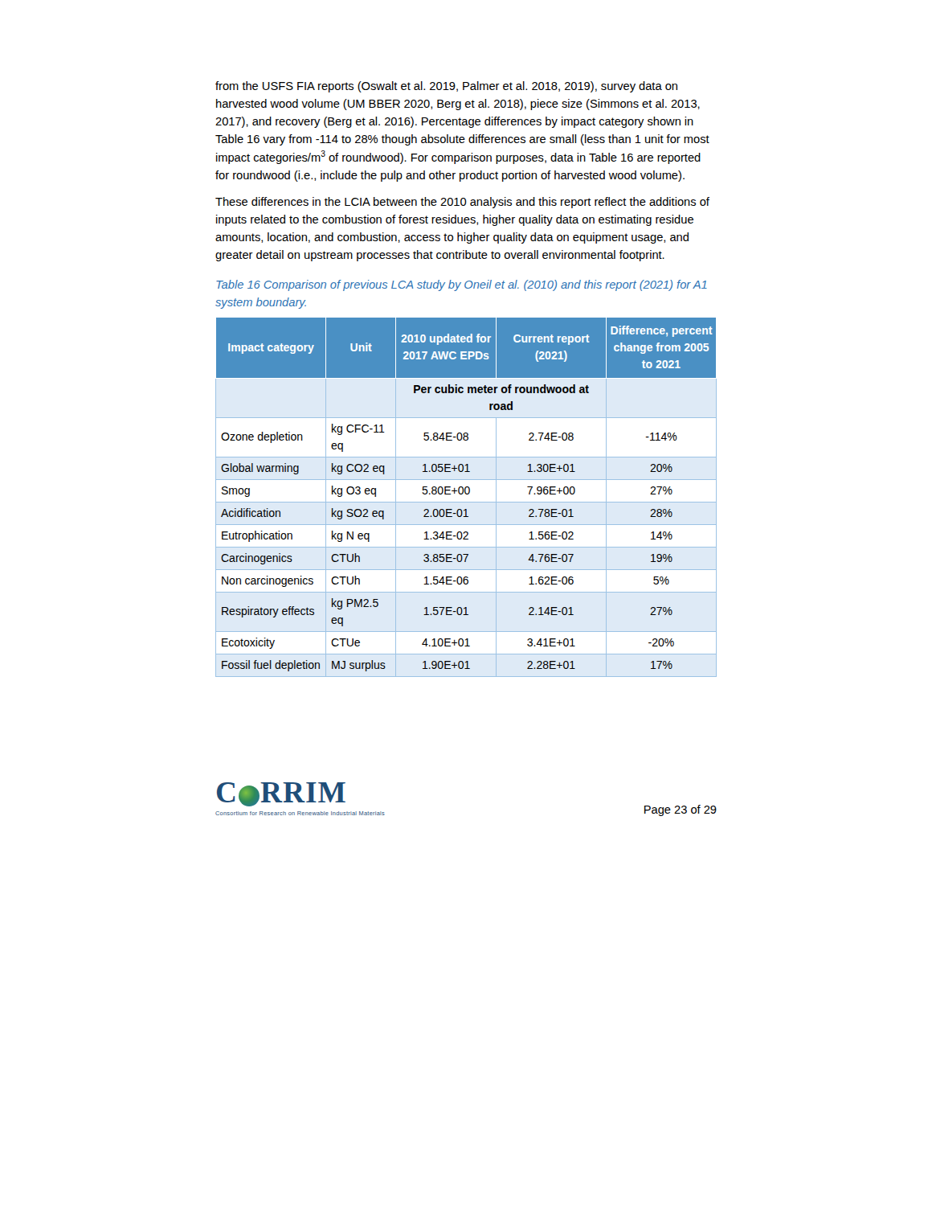from the USFS FIA reports (Oswalt et al. 2019, Palmer et al. 2018, 2019), survey data on harvested wood volume (UM BBER 2020, Berg et al. 2018), piece size (Simmons et al. 2013, 2017), and recovery (Berg et al. 2016). Percentage differences by impact category shown in Table 16 vary from -114 to 28% though absolute differences are small (less than 1 unit for most impact categories/m3 of roundwood). For comparison purposes, data in Table 16 are reported for roundwood (i.e., include the pulp and other product portion of harvested wood volume).
These differences in the LCIA between the 2010 analysis and this report reflect the additions of inputs related to the combustion of forest residues, higher quality data on estimating residue amounts, location, and combustion, access to higher quality data on equipment usage, and greater detail on upstream processes that contribute to overall environmental footprint.
Table 16 Comparison of previous LCA study by Oneil et al. (2010) and this report (2021) for A1 system boundary.
| Impact category | Unit | 2010 updated for 2017 AWC EPDs | Current report (2021) | Difference, percent change from 2005 to 2021 |
| --- | --- | --- | --- | --- |
| | | Per cubic meter of roundwood at road | |
| Ozone depletion | kg CFC-11 eq | 5.84E-08 | 2.74E-08 | -114% |
| Global warming | kg CO2 eq | 1.05E+01 | 1.30E+01 | 20% |
| Smog | kg O3 eq | 5.80E+00 | 7.96E+00 | 27% |
| Acidification | kg SO2 eq | 2.00E-01 | 2.78E-01 | 28% |
| Eutrophication | kg N eq | 1.34E-02 | 1.56E-02 | 14% |
| Carcinogenics | CTUh | 3.85E-07 | 4.76E-07 | 19% |
| Non carcinogenics | CTUh | 1.54E-06 | 1.62E-06 | 5% |
| Respiratory effects | kg PM2.5 eq | 1.57E-01 | 2.14E-01 | 27% |
| Ecotoxicity | CTUe | 4.10E+01 | 3.41E+01 | -20% |
| Fossil fuel depletion | MJ surplus | 1.90E+01 | 2.28E+01 | 17% |
C RRIM
Consortium for Research on Renewable Industrial Materials
Page 23 of 29